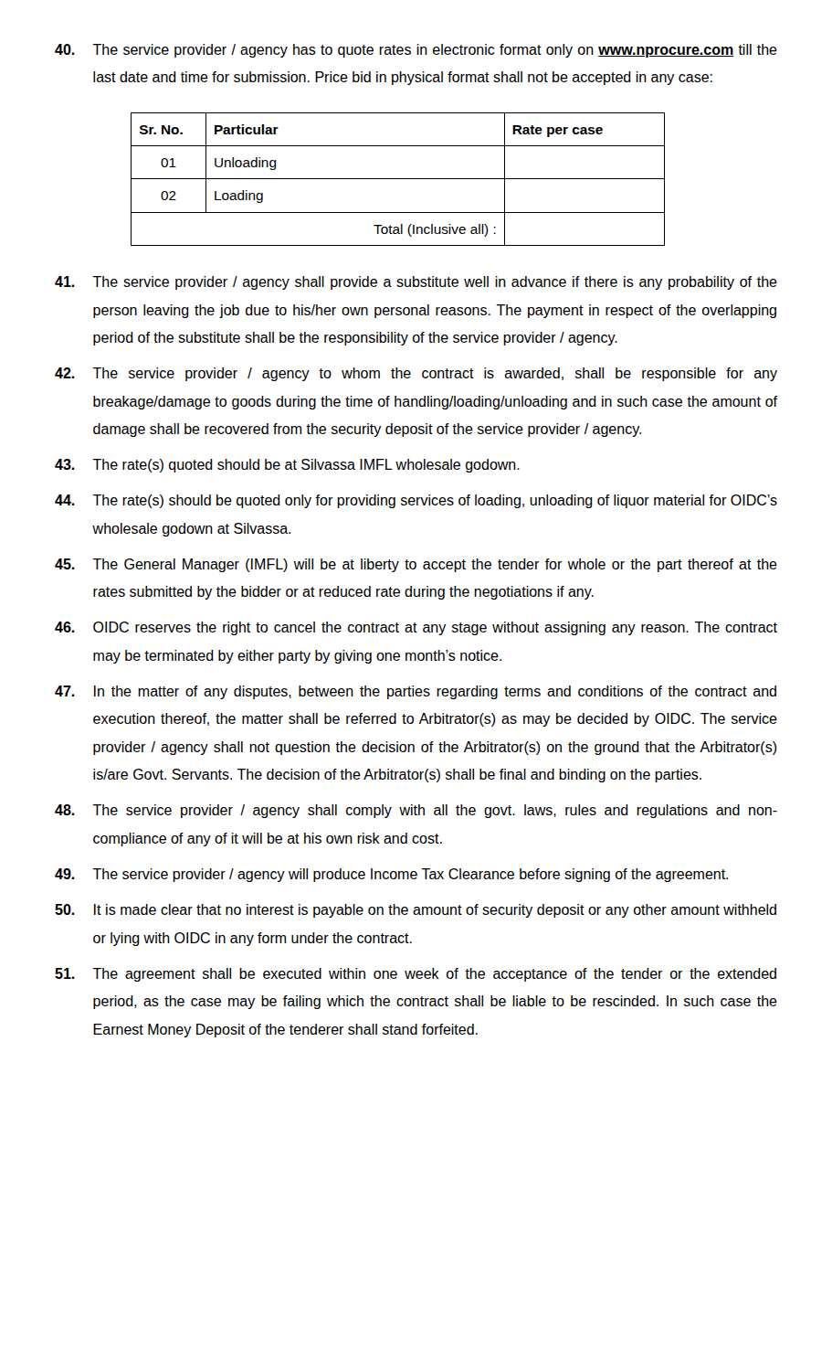The service provider / agency has to quote rates in electronic format only on www.nprocure.com till the last date and time for submission. Price bid in physical format shall not be accepted in any case:
| Sr. No. | Particular | Rate per case |
| --- | --- | --- |
| 01 | Unloading | |
| 02 | Loading | |
| Total (Inclusive all) : | |
The service provider / agency shall provide a substitute well in advance if there is any probability of the person leaving the job due to his/her own personal reasons. The payment in respect of the overlapping period of the substitute shall be the responsibility of the service provider / agency.
The service provider / agency to whom the contract is awarded, shall be responsible for any breakage/damage to goods during the time of handling/loading/unloading and in such case the amount of damage shall be recovered from the security deposit of the service provider / agency.
The rate(s) quoted should be at Silvassa IMFL wholesale godown.
The rate(s) should be quoted only for providing services of loading, unloading of liquor material for OIDC’s wholesale godown at Silvassa.
The General Manager (IMFL) will be at liberty to accept the tender for whole or the part thereof at the rates submitted by the bidder or at reduced rate during the negotiations if any.
OIDC reserves the right to cancel the contract at any stage without assigning any reason. The contract may be terminated by either party by giving one month’s notice.
In the matter of any disputes, between the parties regarding terms and conditions of the contract and execution thereof, the matter shall be referred to Arbitrator(s) as may be decided by OIDC. The service provider / agency shall not question the decision of the Arbitrator(s) on the ground that the Arbitrator(s) is/are Govt. Servants. The decision of the Arbitrator(s) shall be final and binding on the parties.
The service provider / agency shall comply with all the govt. laws, rules and regulations and non-compliance of any of it will be at his own risk and cost.
The service provider / agency will produce Income Tax Clearance before signing of the agreement.
It is made clear that no interest is payable on the amount of security deposit or any other amount withheld or lying with OIDC in any form under the contract.
The agreement shall be executed within one week of the acceptance of the tender or the extended period, as the case may be failing which the contract shall be liable to be rescinded. In such case the Earnest Money Deposit of the tenderer shall stand forfeited.